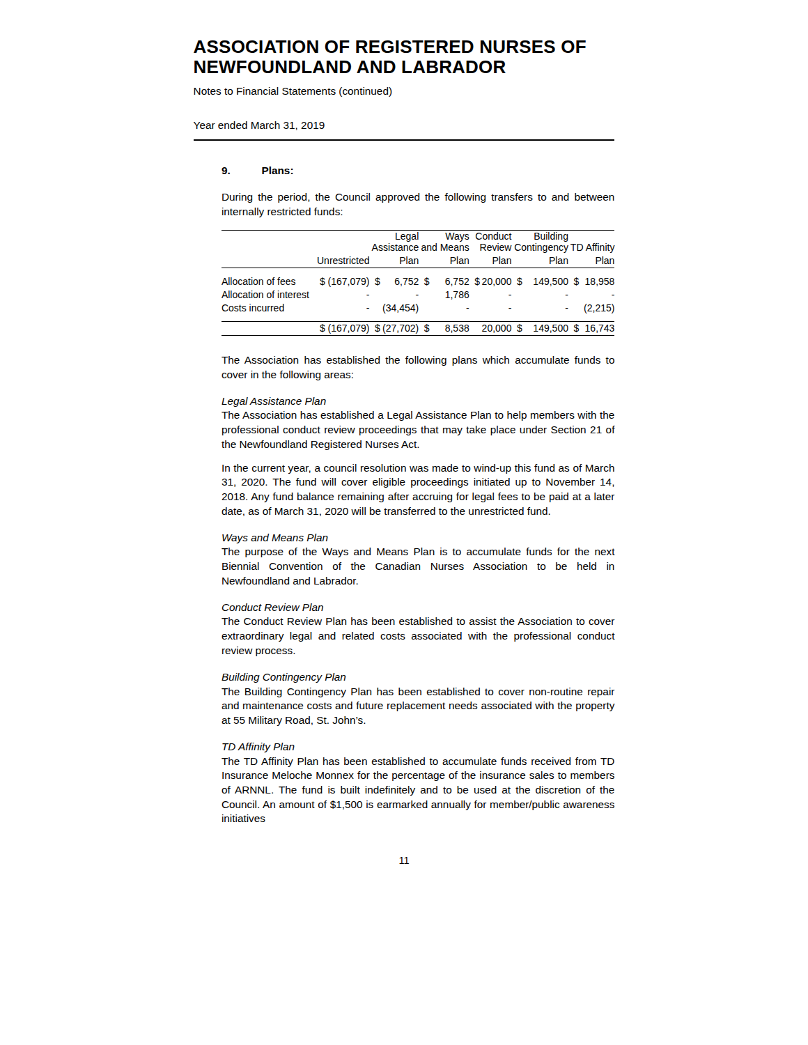ASSOCIATION OF REGISTERED NURSES OF
NEWFOUNDLAND AND LABRADOR
Notes to Financial Statements (continued)
Year ended March 31, 2019
9.
Plans:
During the period, the Council approved the following transfers to and between internally restricted funds:
| | | Legal Assistance | Ways and Means | Conduct Review | Building Contingency | TD Affinity |
| --- | --- | --- | --- | --- | --- | --- |
| | Unrestricted | Plan | Plan | Plan | Plan | Plan |
| Allocation of fees | $ | (167,079) | $ | 6,752 | $ | 6,752 | $ | 20,000 | $ | 149,500 | $ | 18,958 |
| Allocation of interest | | - | | - | | 1,786 | | - | | - | | - |
| Costs incurred | | - | | (34,454) | | - | | - | | - | | (2,215) |
| | $ | (167,079) | $ | (27,702) | $ | 8,538 | | 20,000 | $ | 149,500 | $ | 16,743 |
The Association has established the following plans which accumulate funds to cover in the following areas:
Legal Assistance Plan
The Association has established a Legal Assistance Plan to help members with the professional conduct review proceedings that may take place under Section 21 of the Newfoundland Registered Nurses Act.
In the current year, a council resolution was made to wind-up this fund as of March 31, 2020. The fund will cover eligible proceedings initiated up to November 14, 2018. Any fund balance remaining after accruing for legal fees to be paid at a later date, as of March 31, 2020 will be transferred to the unrestricted fund.
Ways and Means Plan
The purpose of the Ways and Means Plan is to accumulate funds for the next Biennial Convention of the Canadian Nurses Association to be held in Newfoundland and Labrador.
Conduct Review Plan
The Conduct Review Plan has been established to assist the Association to cover extraordinary legal and related costs associated with the professional conduct review process.
Building Contingency Plan
The Building Contingency Plan has been established to cover non-routine repair and maintenance costs and future replacement needs associated with the property at 55 Military Road, St. John’s.
TD Affinity Plan
The TD Affinity Plan has been established to accumulate funds received from TD Insurance Meloche Monnex for the percentage of the insurance sales to members of ARNNL. The fund is built indefinitely and to be used at the discretion of the Council. An amount of $1,500 is earmarked annually for member/public awareness initiatives
11